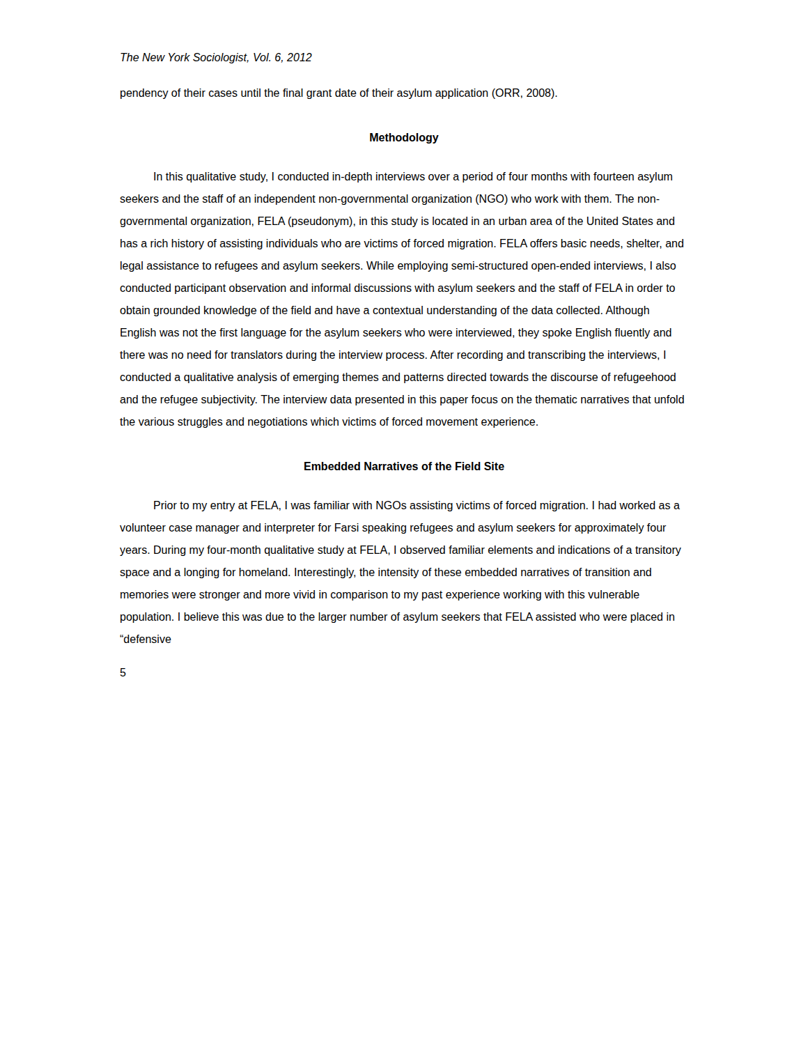The New York Sociologist, Vol. 6, 2012
pendency of their cases until the final grant date of their asylum application (ORR, 2008).
Methodology
In this qualitative study, I conducted in-depth interviews over a period of four months with fourteen asylum seekers and the staff of an independent non-governmental organization (NGO) who work with them. The non-governmental organization, FELA (pseudonym), in this study is located in an urban area of the United States and has a rich history of assisting individuals who are victims of forced migration. FELA offers basic needs, shelter, and legal assistance to refugees and asylum seekers. While employing semi-structured open-ended interviews, I also conducted participant observation and informal discussions with asylum seekers and the staff of FELA in order to obtain grounded knowledge of the field and have a contextual understanding of the data collected. Although English was not the first language for the asylum seekers who were interviewed, they spoke English fluently and there was no need for translators during the interview process. After recording and transcribing the interviews, I conducted a qualitative analysis of emerging themes and patterns directed towards the discourse of refugeehood and the refugee subjectivity. The interview data presented in this paper focus on the thematic narratives that unfold the various struggles and negotiations which victims of forced movement experience.
Embedded Narratives of the Field Site
Prior to my entry at FELA, I was familiar with NGOs assisting victims of forced migration. I had worked as a volunteer case manager and interpreter for Farsi speaking refugees and asylum seekers for approximately four years. During my four-month qualitative study at FELA, I observed familiar elements and indications of a transitory space and a longing for homeland. Interestingly, the intensity of these embedded narratives of transition and memories were stronger and more vivid in comparison to my past experience working with this vulnerable population. I believe this was due to the larger number of asylum seekers that FELA assisted who were placed in “defensive
5